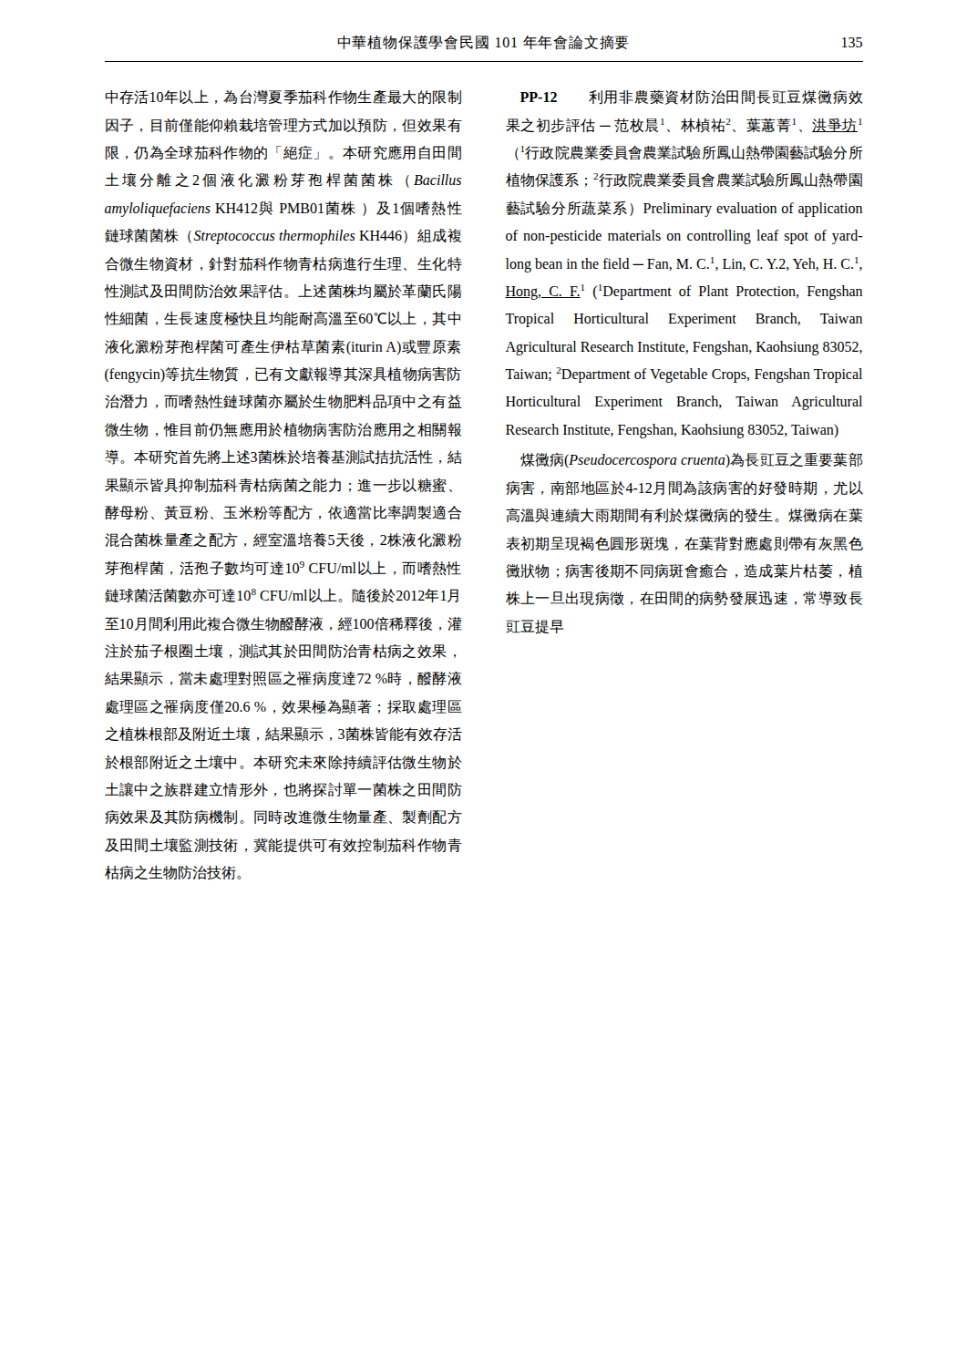中華植物保護學會民國 101 年年會論文摘要 135
中存活10年以上，為台灣夏季茄科作物生產最大的限制因子，目前僅能仰賴栽培管理方式加以預防，但效果有限，仍為全球茄科作物的「絕症」。本研究應用自田間土壤分離之2個液化澱粉芽孢桿菌菌株（Bacillus amyloliquefaciens KH412與 PMB01菌株 ）及1個嗜熱性鏈球菌菌株（Streptococcus thermophiles KH446）組成複合微生物資材，針對茄科作物青枯病進行生理、生化特性測試及田間防治效果評估。上述菌株均屬於革蘭氏陽性細菌，生長速度極快且均能耐高溫至60℃以上，其中液化澱粉芽孢桿菌可產生伊枯草菌素(iturin A)或豐原素(fengycin)等抗生物質，已有文獻報導其深具植物病害防治潛力，而嗜熱性鏈球菌亦屬於生物肥料品項中之有益微生物，惟目前仍無應用於植物病害防治應用之相關報導。本研究首先將上述3菌株於培養基測試拮抗活性，結果顯示皆具抑制茄科青枯病菌之能力；進一步以糖蜜、酵母粉、黃豆粉、玉米粉等配方，依適當比率調製適合混合菌株量產之配方，經室溫培養5天後，2株液化澱粉芽孢桿菌，活孢子數均可達109 CFU/ml以上，而嗜熱性鏈球菌活菌數亦可達108 CFU/ml以上。隨後於2012年1月至10月間利用此複合微生物醱酵液，經100倍稀釋後，灌注於茄子根圈土壤，測試其於田間防治青枯病之效果，結果顯示，當未處理對照區之罹病度達72 %時，醱酵液處理區之罹病度僅20.6 %，效果極為顯著；採取處理區之植株根部及附近土壤，結果顯示，3菌株皆能有效存活於根部附近之土壤中。本研究未來除持續評估微生物於土讓中之族群建立情形外，也將探討單一菌株之田間防病效果及其防病機制。同時改進微生物量產、製劑配方及田間土壤監測技術，冀能提供可有效控制茄科作物青枯病之生物防治技術。
PP-12　　利用非農藥資材防治田間長豇豆煤黴病效果之初步評估 ─ 范枚晨1、林楨祐2、葉蕙菁1、洪爭坊1（1行政院農業委員會農業試驗所鳳山熱帶園藝試驗分所植物保護系；2行政院農業委員會農業試驗所鳳山熱帶園藝試驗分所蔬菜系）Preliminary evaluation of application of non-pesticide materials on controlling leaf spot of yard-long bean in the field ─ Fan, M. C.1, Lin, C. Y.2, Yeh, H. C.1, Hong, C. F.1 (1Department of Plant Protection, Fengshan Tropical Horticultural Experiment Branch, Taiwan Agricultural Research Institute, Fengshan, Kaohsiung 83052, Taiwan; 2Department of Vegetable Crops, Fengshan Tropical Horticultural Experiment Branch, Taiwan Agricultural Research Institute, Fengshan, Kaohsiung 83052, Taiwan)
煤黴病(Pseudocercospora cruenta)為長豇豆之重要葉部病害，南部地區於4-12月間為該病害的好發時期，尤以高溫與連續大雨期間有利於煤黴病的發生。煤黴病在葉表初期呈現褐色圓形斑塊，在葉背對應處則帶有灰黑色黴狀物；病害後期不同病斑會癒合，造成葉片枯萎，植株上一旦出現病徵，在田間的病勢發展迅速，常導致長豇豆提早